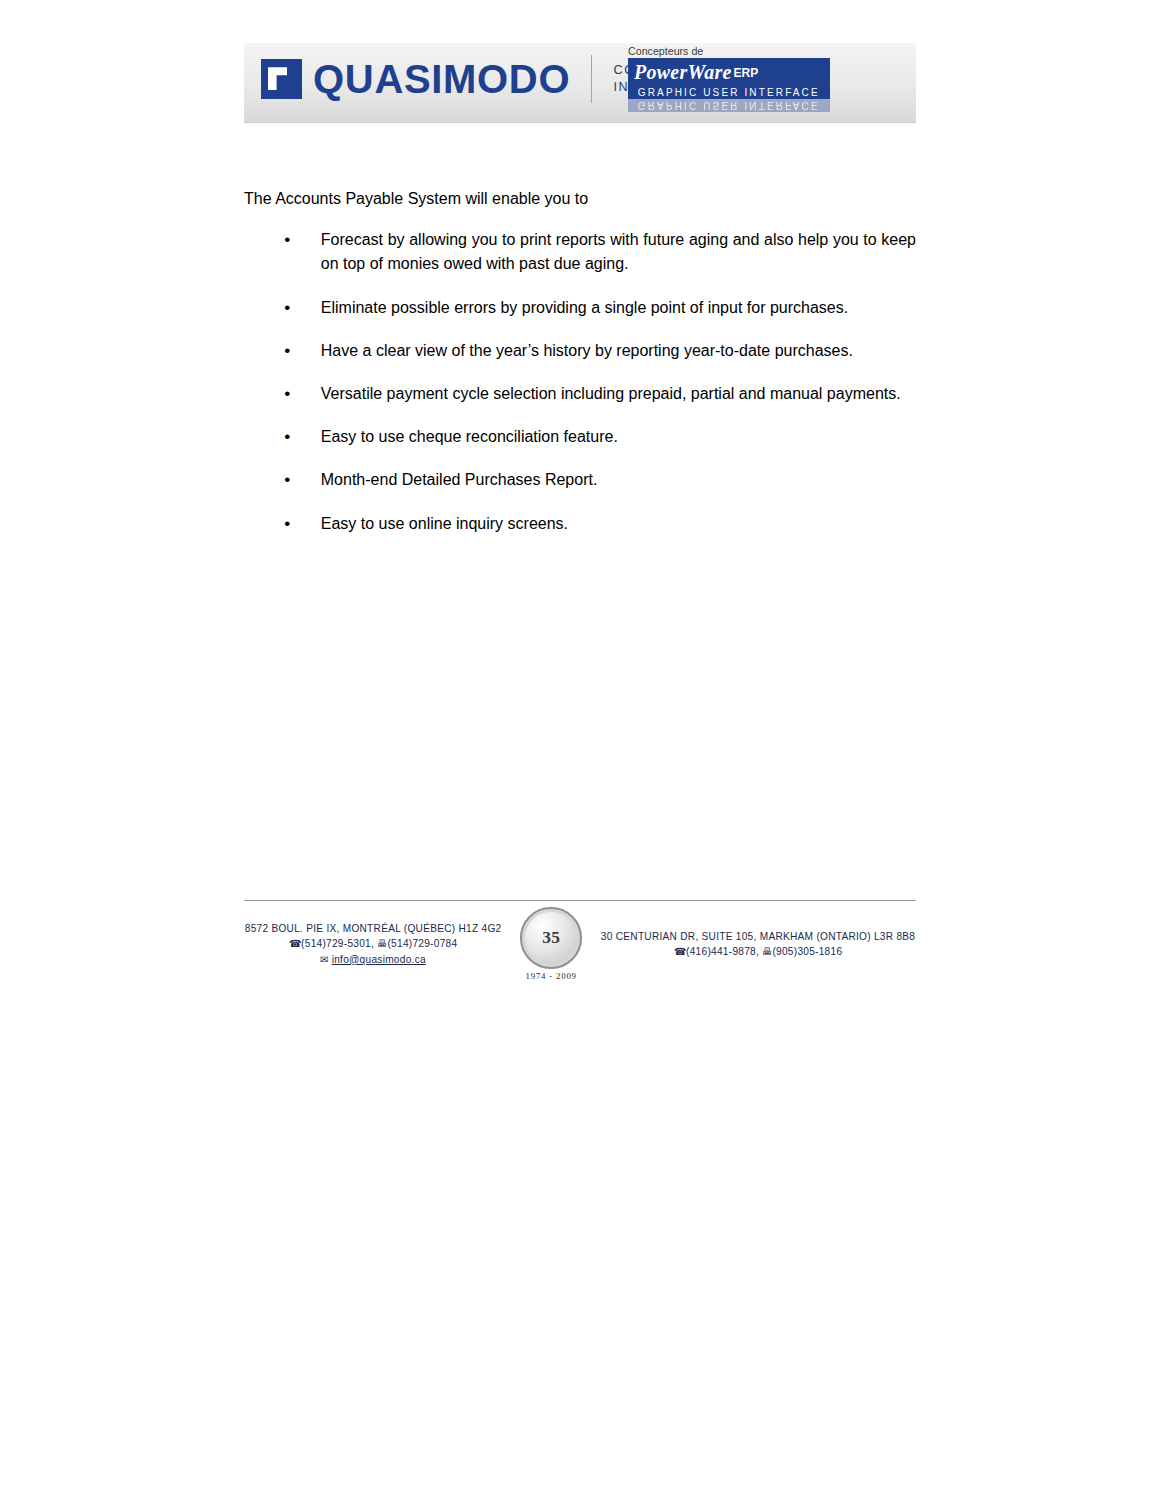QUASIMODO
Conseillers en
Informatique
Concepteurs de
PowerWare ERP
GRAPHIC USER INTERFACE
GRAPHIC USER INTERFACE
The Accounts Payable System will enable you to
Forecast by allowing you to print reports with future aging and also help you to keep on top of monies owed with past due aging.
Eliminate possible errors by providing a single point of input for purchases.
Have a clear view of the year’s history by reporting year-to-date purchases.
Versatile payment cycle selection including prepaid, partial and manual payments.
Easy to use cheque reconciliation feature.
Month-end Detailed Purchases Report.
Easy to use online inquiry screens.
8572 BOUL. PIE IX, MONTRÉAL (QUÉBEC) H1Z 4G2
☎(514)729-5301, 🖶(514)729-0784
✉ info@quasimodo.ca
35
1974 - 2009
30 CENTURIAN DR, SUITE 105, MARKHAM (ONTARIO) L3R 8B8
☎(416)441-9878, 🖶(905)305-1816